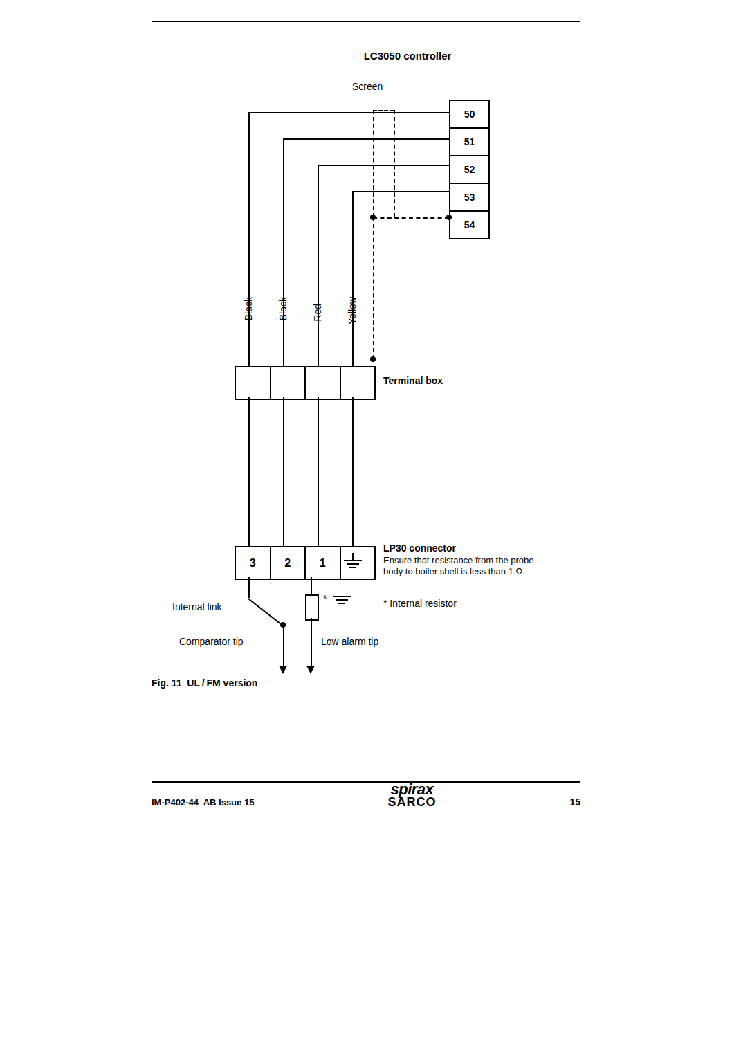LC3050 controller
Screen
50
51
52
53
54
Black
Black
Red
Yellow
Terminal box
3
2
1
LP30 connector
Ensure that resistance from the probe body to boiler shell is less than 1 Ω.
Internal link
Comparator tip
Low alarm tip
*
* Internal resistor
Fig. 11 UL / FM version
IM-P402-44 AB Issue 15
spirax
SARCO
15